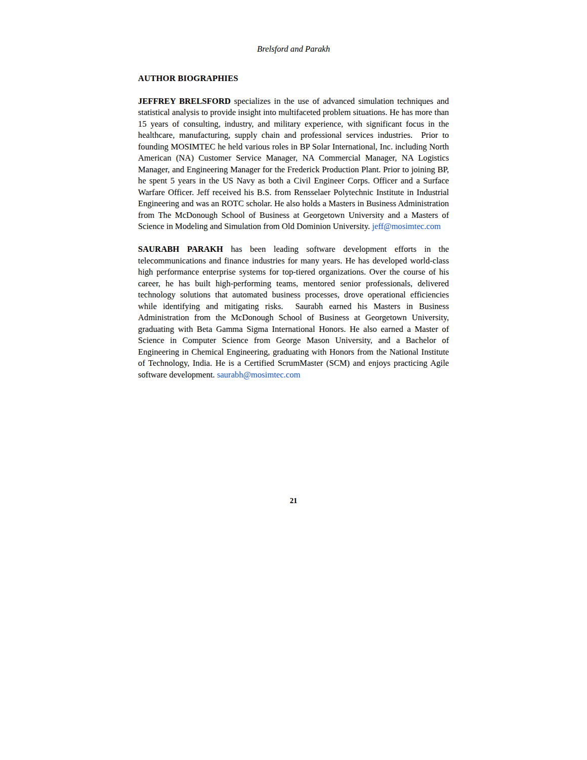Brelsford and Parakh
AUTHOR BIOGRAPHIES
JEFFREY BRELSFORD specializes in the use of advanced simulation techniques and statistical analysis to provide insight into multifaceted problem situations. He has more than 15 years of consulting, industry, and military experience, with significant focus in the healthcare, manufacturing, supply chain and professional services industries. Prior to founding MOSIMTEC he held various roles in BP Solar International, Inc. including North American (NA) Customer Service Manager, NA Commercial Manager, NA Logistics Manager, and Engineering Manager for the Frederick Production Plant. Prior to joining BP, he spent 5 years in the US Navy as both a Civil Engineer Corps. Officer and a Surface Warfare Officer. Jeff received his B.S. from Rensselaer Polytechnic Institute in Industrial Engineering and was an ROTC scholar. He also holds a Masters in Business Administration from The McDonough School of Business at Georgetown University and a Masters of Science in Modeling and Simulation from Old Dominion University. jeff@mosimtec.com
SAURABH PARAKH has been leading software development efforts in the telecommunications and finance industries for many years. He has developed world-class high performance enterprise systems for top-tiered organizations. Over the course of his career, he has built high-performing teams, mentored senior professionals, delivered technology solutions that automated business processes, drove operational efficiencies while identifying and mitigating risks. Saurabh earned his Masters in Business Administration from the McDonough School of Business at Georgetown University, graduating with Beta Gamma Sigma International Honors. He also earned a Master of Science in Computer Science from George Mason University, and a Bachelor of Engineering in Chemical Engineering, graduating with Honors from the National Institute of Technology, India. He is a Certified ScrumMaster (SCM) and enjoys practicing Agile software development. saurabh@mosimtec.com
21